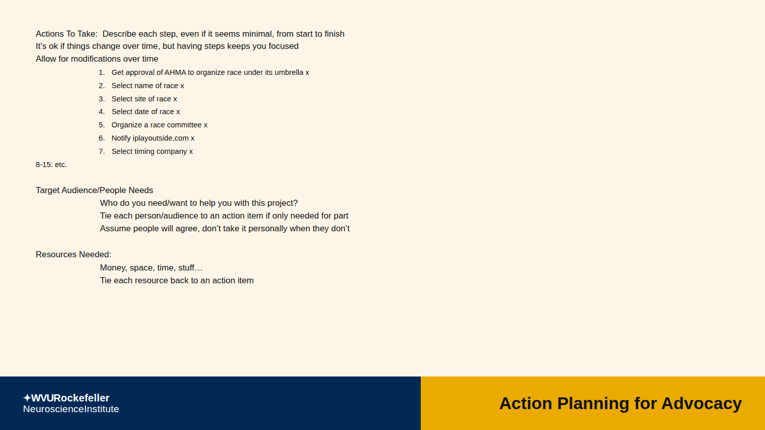Actions To Take: Describe each step, even if it seems minimal, from start to finish
It’s ok if things change over time, but having steps keeps you focused
Allow for modifications over time
Get approval of AHMA to organize race under its umbrella x
Select name of race x
Select site of race x
Select date of race x
Organize a race committee x
Notify iplayoutside.com x
Select timing company x
8-15: etc.
Target Audience/People Needs
Who do you need/want to help you with this project?
Tie each person/audience to an action item if only needed for part
Assume people will agree, don’t take it personally when they don’t
Resources Needed:
Money, space, time, stuff…
Tie each resource back to an action item
✦WVURockefeller NeuroscienceInstitute
Action Planning for Advocacy